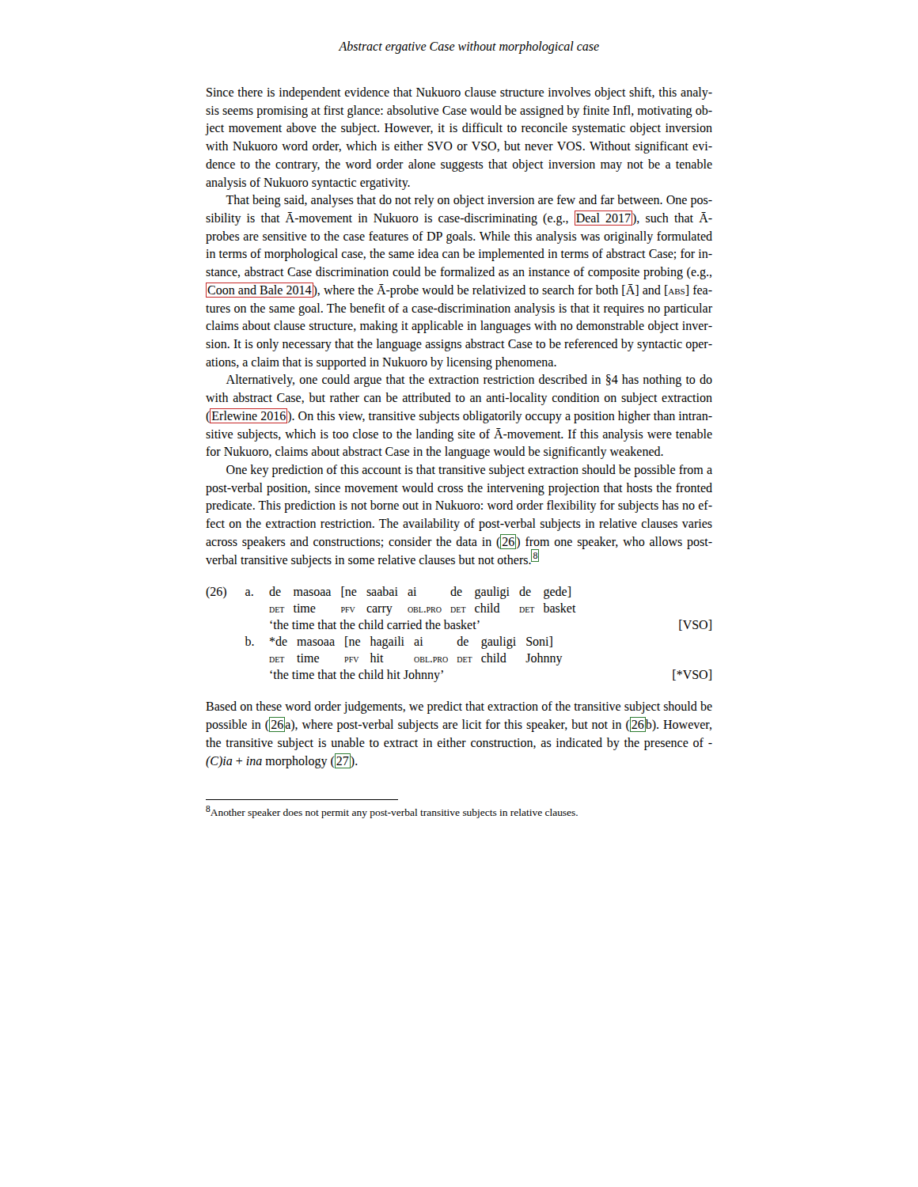Abstract ergative Case without morphological case
Since there is independent evidence that Nukuoro clause structure involves object shift, this analysis seems promising at first glance: absolutive Case would be assigned by finite Infl, motivating object movement above the subject. However, it is difficult to reconcile systematic object inversion with Nukuoro word order, which is either SVO or VSO, but never VOS. Without significant evidence to the contrary, the word order alone suggests that object inversion may not be a tenable analysis of Nukuoro syntactic ergativity.
That being said, analyses that do not rely on object inversion are few and far between. One possibility is that Ā-movement in Nukuoro is case-discriminating (e.g., Deal 2017), such that Ā-probes are sensitive to the case features of DP goals. While this analysis was originally formulated in terms of morphological case, the same idea can be implemented in terms of abstract Case; for instance, abstract Case discrimination could be formalized as an instance of composite probing (e.g., Coon and Bale 2014), where the Ā-probe would be relativized to search for both [Ā] and [abs] features on the same goal. The benefit of a case-discrimination analysis is that it requires no particular claims about clause structure, making it applicable in languages with no demonstrable object inversion. It is only necessary that the language assigns abstract Case to be referenced by syntactic operations, a claim that is supported in Nukuoro by licensing phenomena.
Alternatively, one could argue that the extraction restriction described in §4 has nothing to do with abstract Case, but rather can be attributed to an anti-locality condition on subject extraction (Erlewine 2016). On this view, transitive subjects obligatorily occupy a position higher than intransitive subjects, which is too close to the landing site of Ā-movement. If this analysis were tenable for Nukuoro, claims about abstract Case in the language would be significantly weakened.
One key prediction of this account is that transitive subject extraction should be possible from a post-verbal position, since movement would cross the intervening projection that hosts the fronted predicate. This prediction is not borne out in Nukuoro: word order flexibility for subjects has no effect on the extraction restriction. The availability of post-verbal subjects in relative clauses varies across speakers and constructions; consider the data in (26) from one speaker, who allows post-verbal transitive subjects in some relative clauses but not others.8
| (26) | a. | / de / masoaa / [ne / saabai / ai / de / gauligi / de / gede] / / det / time / pfv / carry / obl.pro / det / child / det / basket / [VSO] ‘the time that the child carried the basket’ |
| | b. | / *de / masoaa / [ne / hagaili / ai / de / gauligi / Soni] / / det / time / pfv / hit / obl.pro / det / child / Johnny / [*VSO] ‘the time that the child hit Johnny’ |
Based on these word order judgements, we predict that extraction of the transitive subject should be possible in (26a), where post-verbal subjects are licit for this speaker, but not in (26b). However, the transitive subject is unable to extract in either construction, as indicated by the presence of -(C)ia + ina morphology (27).
8Another speaker does not permit any post-verbal transitive subjects in relative clauses.